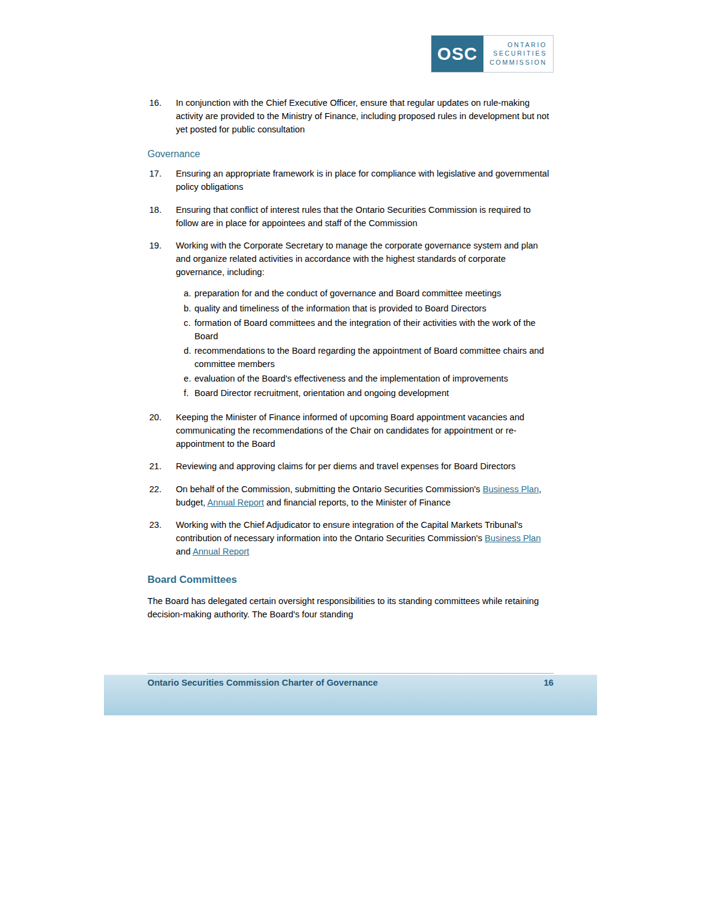| OSC | Ontario Securities Commission |
16. In conjunction with the Chief Executive Officer, ensure that regular updates on rule-making activity are provided to the Ministry of Finance, including proposed rules in development but not yet posted for public consultation
Governance
17. Ensuring an appropriate framework is in place for compliance with legislative and governmental policy obligations
18. Ensuring that conflict of interest rules that the Ontario Securities Commission is required to follow are in place for appointees and staff of the Commission
19. Working with the Corporate Secretary to manage the corporate governance system and plan and organize related activities in accordance with the highest standards of corporate governance, including:
a. preparation for and the conduct of governance and Board committee meetings
b. quality and timeliness of the information that is provided to Board Directors
c. formation of Board committees and the integration of their activities with the work of the Board
d. recommendations to the Board regarding the appointment of Board committee chairs and committee members
e. evaluation of the Board's effectiveness and the implementation of improvements
f. Board Director recruitment, orientation and ongoing development
20. Keeping the Minister of Finance informed of upcoming Board appointment vacancies and communicating the recommendations of the Chair on candidates for appointment or re-appointment to the Board
21. Reviewing and approving claims for per diems and travel expenses for Board Directors
22. On behalf of the Commission, submitting the Ontario Securities Commission's Business Plan, budget, Annual Report and financial reports, to the Minister of Finance
23. Working with the Chief Adjudicator to ensure integration of the Capital Markets Tribunal's contribution of necessary information into the Ontario Securities Commission's Business Plan and Annual Report
Board Committees
The Board has delegated certain oversight responsibilities to its standing committees while retaining decision-making authority. The Board's four standing
Ontario Securities Commission Charter of Governance 16